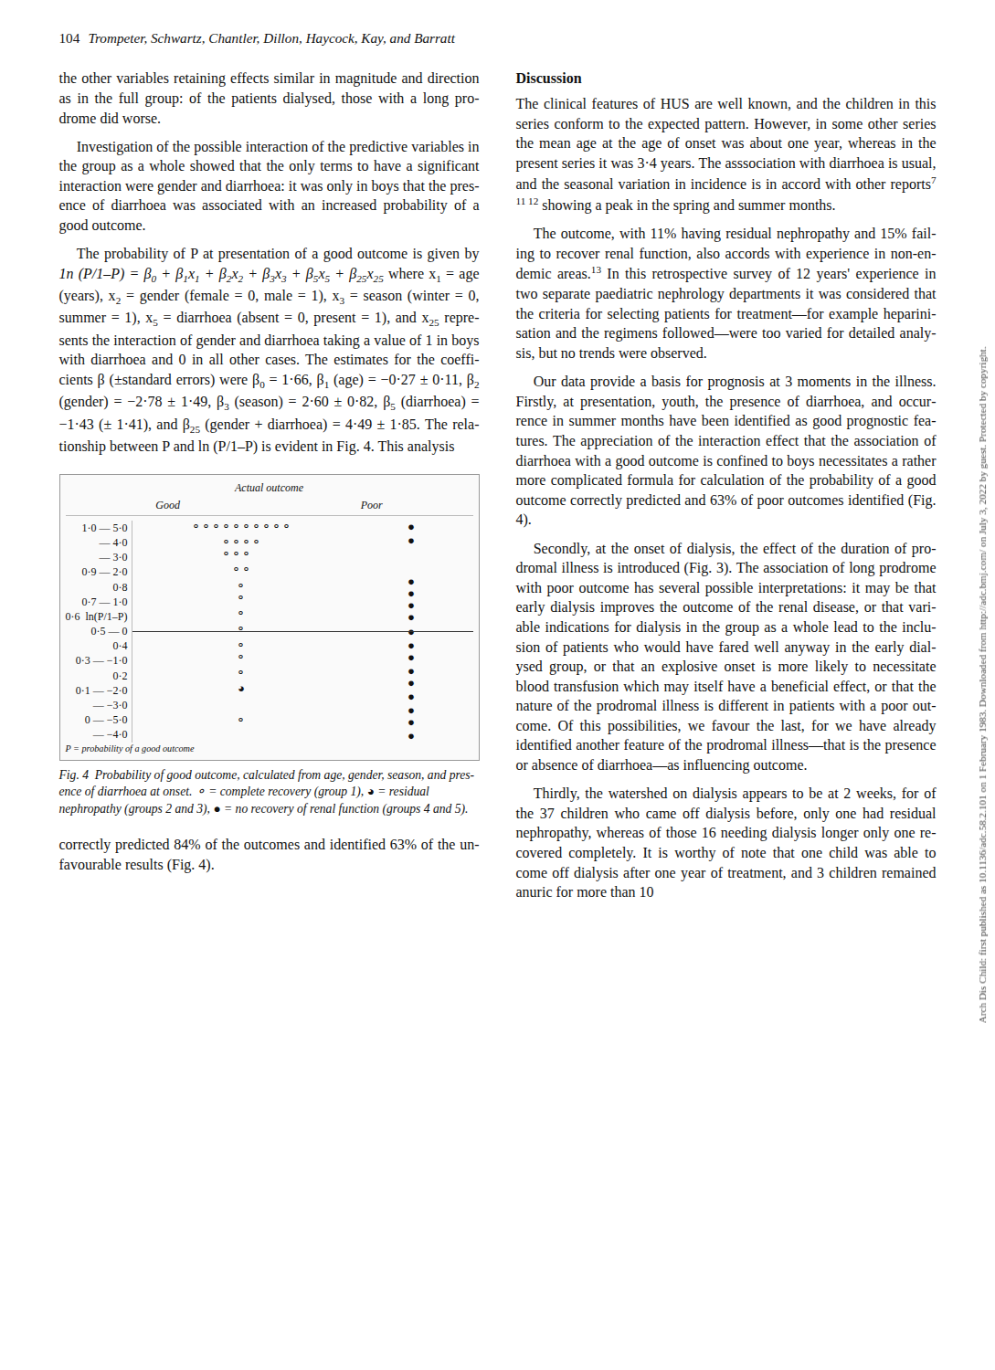Arch Dis Child: first published as 10.1136/adc.58.2.101 on 1 February 1983. Downloaded from http://adc.bmj.com/ on July 3, 2022 by guest. Protected by copyright.
104 Trompeter, Schwartz, Chantler, Dillon, Haycock, Kay, and Barratt
the other variables retaining effects similar in magnitude and direction as in the full group: of the patients dialysed, those with a long prodrome did worse.
Investigation of the possible interaction of the predictive variables in the group as a whole showed that the only terms to have a significant interaction were gender and diarrhoea: it was only in boys that the presence of diarrhoea was associated with an increased probability of a good outcome.
The probability of P at presentation of a good outcome is given by 1n (P/1–P) = β0 + β1x1 + β2x2 + β3x3 + β5x5 + β25x25 where x1 = age (years), x2 = gender (female = 0, male = 1), x3 = season (winter = 0, summer = 1), x5 = diarrhoea (absent = 0, present = 1), and x25 represents the interaction of gender and diarrhoea taking a value of 1 in boys with diarrhoea and 0 in all other cases. The estimates for the coefficients β (±standard errors) were β0 = 1·66, β1 (age) = −0·27 ± 0·11, β2 (gender) = −2·78 ± 1·49, β3 (season) = 2·60 ± 0·82, β5 (diarrhoea) = −1·43 (± 1·41), and β25 (gender + diarrhoea) = 4·49 ± 1·85. The relationship between P and ln (P/1–P) is evident in Fig. 4. This analysis
Actual outcome
Good Poor
1·0 — 5·0
— 4·0
— 3·0 0·9 — 2·0 0·8 0·7 — 1·0 0·6 ln(P/1–P) 0·5 — 0 0·4 0·3 — −1·0 0·2 0·1 — −2·0
— −3·0 0 — −5·0
— −4·0
⚬⚬⚬⚬⚬⚬⚬⚬⚬⚬ ⚬⚬⚬⚬
⚬⚬⚬ ⚬⚬ ⚬
⚬ ⚬ ⚬ ⚬
⚬ ⚬ ◕ ⚬
● ● ●
●
●
● ● ●
● ●
● ● ●
● ●
P = probability of a good outcome
Fig. 4 Probability of good outcome, calculated from age, gender, season, and presence of diarrhoea at onset. ⚬ = complete recovery (group 1), ◕ = residual nephropathy (groups 2 and 3), ● = no recovery of renal function (groups 4 and 5).
correctly predicted 84% of the outcomes and identified 63% of the unfavourable results (Fig. 4).
Discussion
The clinical features of HUS are well known, and the children in this series conform to the expected pattern. However, in some other series the mean age at the age of onset was about one year, whereas in the present series it was 3·4 years. The asssociation with diarrhoea is usual, and the seasonal variation in incidence is in accord with other reports7 11 12 showing a peak in the spring and summer months.
The outcome, with 11% having residual nephropathy and 15% failing to recover renal function, also accords with experience in non-endemic areas.13 In this retrospective survey of 12 years' experience in two separate paediatric nephrology departments it was considered that the criteria for selecting patients for treatment—for example heparinisation and the regimens followed—were too varied for detailed analysis, but no trends were observed.
Our data provide a basis for prognosis at 3 moments in the illness. Firstly, at presentation, youth, the presence of diarrhoea, and occurrence in summer months have been identified as good prognostic features. The appreciation of the interaction effect that the association of diarrhoea with a good outcome is confined to boys necessitates a rather more complicated formula for calculation of the probability of a good outcome correctly predicted and 63% of poor outcomes identified (Fig. 4).
Secondly, at the onset of dialysis, the effect of the duration of prodromal illness is introduced (Fig. 3). The association of long prodrome with poor outcome has several possible interpretations: it may be that early dialysis improves the outcome of the renal disease, or that variable indications for dialysis in the group as a whole lead to the inclusion of patients who would have fared well anyway in the early dialysed group, or that an explosive onset is more likely to necessitate blood transfusion which may itself have a beneficial effect, or that the nature of the prodromal illness is different in patients with a poor outcome. Of this possibilities, we favour the last, for we have already identified another feature of the prodromal illness—that is the presence or absence of diarrhoea—as influencing outcome.
Thirdly, the watershed on dialysis appears to be at 2 weeks, for of the 37 children who came off dialysis before, only one had residual nephropathy, whereas of those 16 needing dialysis longer only one recovered completely. It is worthy of note that one child was able to come off dialysis after one year of treatment, and 3 children remained anuric for more than 10